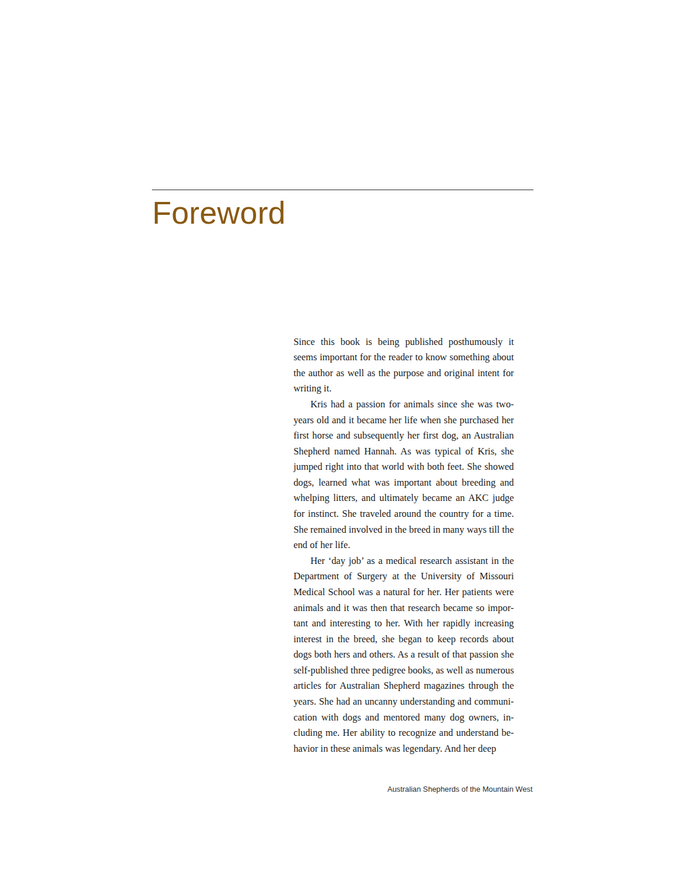Foreword
Since this book is being published posthumously it seems important for the reader to know something about the author as well as the purpose and original intent for writing it.
Kris had a passion for animals since she was two-years old and it became her life when she purchased her first horse and subsequently her first dog, an Australian Shepherd named Hannah. As was typical of Kris, she jumped right into that world with both feet. She showed dogs, learned what was important about breeding and whelping litters, and ultimately became an AKC judge for instinct. She traveled around the country for a time. She remained involved in the breed in many ways till the end of her life.
Her ‘day job’ as a medical research assistant in the Department of Surgery at the University of Missouri Medical School was a natural for her. Her patients were animals and it was then that research became so important and interesting to her. With her rapidly increasing interest in the breed, she began to keep records about dogs both hers and others. As a result of that passion she self-published three pedigree books, as well as numerous articles for Australian Shepherd magazines through the years. She had an uncanny understanding and communication with dogs and mentored many dog owners, including me. Her ability to recognize and understand behavior in these animals was legendary. And her deep
Australian Shepherds of the Mountain West